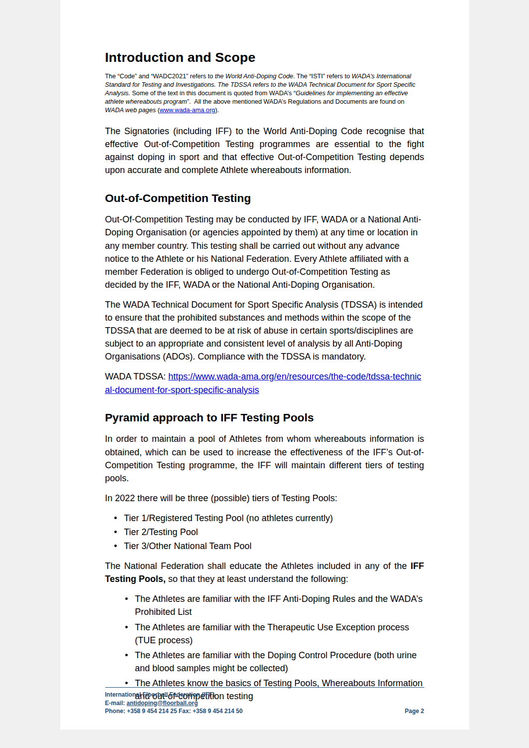Introduction and Scope
The “Code” and “WADC2021” refers to the World Anti-Doping Code. The “ISTI” refers to WADA’s International Standard for Testing and Investigations. The TDSSA refers to the WADA Technical Document for Sport Specific Analysis. Some of the text in this document is quoted from WADA’s “Guidelines for implementing an effective athlete whereabouts program”. All the above mentioned WADA’s Regulations and Documents are found on WADA web pages (www.wada-ama.org).
The Signatories (including IFF) to the World Anti-Doping Code recognise that effective Out-of-Competition Testing programmes are essential to the fight against doping in sport and that effective Out-of-Competition Testing depends upon accurate and complete Athlete whereabouts information.
Out-of-Competition Testing
Out-Of-Competition Testing may be conducted by IFF, WADA or a National Anti-Doping Organisation (or agencies appointed by them) at any time or location in any member country. This testing shall be carried out without any advance notice to the Athlete or his National Federation. Every Athlete affiliated with a member Federation is obliged to undergo Out-of-Competition Testing as decided by the IFF, WADA or the National Anti-Doping Organisation.
The WADA Technical Document for Sport Specific Analysis (TDSSA) is intended to ensure that the prohibited substances and methods within the scope of the TDSSA that are deemed to be at risk of abuse in certain sports/disciplines are subject to an appropriate and consistent level of analysis by all Anti-Doping Organisations (ADOs). Compliance with the TDSSA is mandatory.
WADA TDSSA: https://www.wada-ama.org/en/resources/the-code/tdssa-technical-document-for-sport-specific-analysis
Pyramid approach to IFF Testing Pools
In order to maintain a pool of Athletes from whom whereabouts information is obtained, which can be used to increase the effectiveness of the IFF’s Out-of-Competition Testing programme, the IFF will maintain different tiers of testing pools.
In 2022 there will be three (possible) tiers of Testing Pools:
Tier 1/Registered Testing Pool (no athletes currently)
Tier 2/Testing Pool
Tier 3/Other National Team Pool
The National Federation shall educate the Athletes included in any of the IFF Testing Pools, so that they at least understand the following:
The Athletes are familiar with the IFF Anti-Doping Rules and the WADA’s Prohibited List
The Athletes are familiar with the Therapeutic Use Exception process (TUE process)
The Athletes are familiar with the Doping Control Procedure (both urine and blood samples might be collected)
The Athletes know the basics of Testing Pools, Whereabouts Information and out-of-competition testing
International Floorball Federation (IFF)
E-mail: antidoping@floorball.org
Phone: +358 9 454 214 25 Fax: +358 9 454 214 50
Page 2